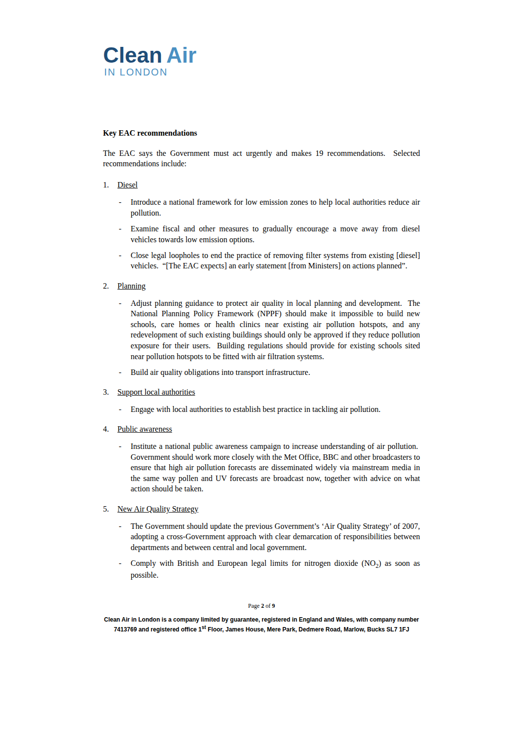Clean Air IN LONDON
Key EAC recommendations
The EAC says the Government must act urgently and makes 19 recommendations. Selected recommendations include:
Diesel
Introduce a national framework for low emission zones to help local authorities reduce air pollution.
Examine fiscal and other measures to gradually encourage a move away from diesel vehicles towards low emission options.
Close legal loopholes to end the practice of removing filter systems from existing [diesel] vehicles. “[The EAC expects] an early statement [from Ministers] on actions planned”.
Planning
Adjust planning guidance to protect air quality in local planning and development. The National Planning Policy Framework (NPPF) should make it impossible to build new schools, care homes or health clinics near existing air pollution hotspots, and any redevelopment of such existing buildings should only be approved if they reduce pollution exposure for their users. Building regulations should provide for existing schools sited near pollution hotspots to be fitted with air filtration systems.
Build air quality obligations into transport infrastructure.
Support local authorities
Engage with local authorities to establish best practice in tackling air pollution.
Public awareness
Institute a national public awareness campaign to increase understanding of air pollution. Government should work more closely with the Met Office, BBC and other broadcasters to ensure that high air pollution forecasts are disseminated widely via mainstream media in the same way pollen and UV forecasts are broadcast now, together with advice on what action should be taken.
New Air Quality Strategy
The Government should update the previous Government’s ‘Air Quality Strategy’ of 2007, adopting a cross-Government approach with clear demarcation of responsibilities between departments and between central and local government.
Comply with British and European legal limits for nitrogen dioxide (NO2) as soon as possible.
Page 2 of 9
Clean Air in London is a company limited by guarantee, registered in England and Wales, with company number 7413769 and registered office 1st Floor, James House, Mere Park, Dedmere Road, Marlow, Bucks SL7 1FJ